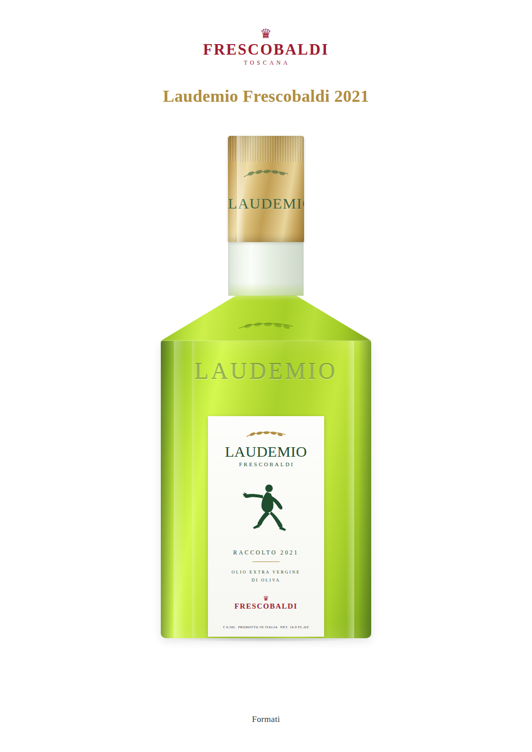♛
FRESCOBALDI
TOSCANA
Laudemio Frescobaldi 2021
LAUDEMIO
LAUDEMIO
LAUDEMIO
FRESCOBALDI
RACCOLTO 2021
OLIO EXTRA VERGINE
DI OLIVA
♛
FRESCOBALDI
ℓ 0,50L PRODOTTO IN ITALIA NET. 16.9 FL.OZ
Formati